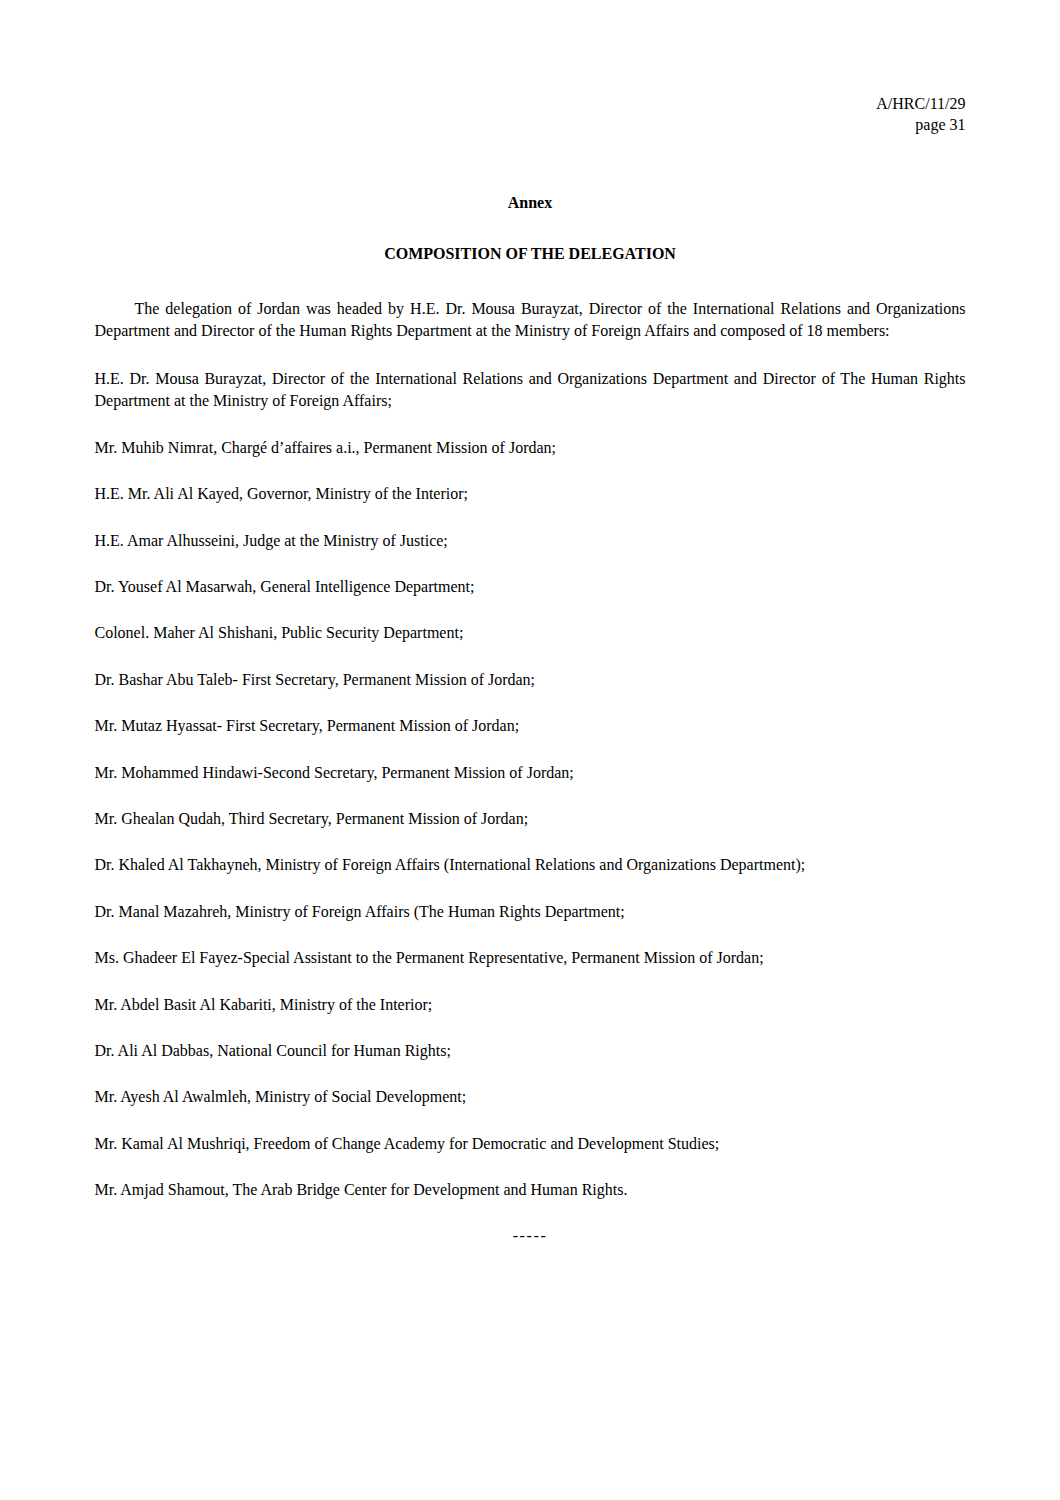A/HRC/11/29
page 31
Annex
COMPOSITION OF THE DELEGATION
The delegation of Jordan was headed by H.E. Dr. Mousa Burayzat, Director of the International Relations and Organizations Department and Director of the Human Rights Department at the Ministry of Foreign Affairs and composed of 18 members:
H.E. Dr. Mousa Burayzat, Director of the International Relations and Organizations Department and Director of The Human Rights Department at the Ministry of Foreign Affairs;
Mr. Muhib Nimrat, Chargé d’affaires a.i., Permanent Mission of Jordan;
H.E. Mr. Ali Al Kayed, Governor, Ministry of the Interior;
H.E. Amar Alhusseini, Judge at the Ministry of Justice;
Dr. Yousef Al Masarwah, General Intelligence Department;
Colonel. Maher Al Shishani, Public Security Department;
Dr. Bashar Abu Taleb- First Secretary, Permanent Mission of Jordan;
Mr. Mutaz Hyassat- First Secretary, Permanent Mission of Jordan;
Mr. Mohammed Hindawi-Second Secretary, Permanent Mission of Jordan;
Mr. Ghealan Qudah, Third Secretary, Permanent Mission of Jordan;
Dr. Khaled Al Takhayneh, Ministry of Foreign Affairs (International Relations and Organizations Department);
Dr. Manal Mazahreh, Ministry of Foreign Affairs (The Human Rights Department;
Ms. Ghadeer El Fayez-Special Assistant to the Permanent Representative, Permanent Mission of Jordan;
Mr. Abdel Basit Al Kabariti, Ministry of the Interior;
Dr. Ali Al Dabbas, National Council for Human Rights;
Mr. Ayesh Al Awalmleh, Ministry of Social Development;
Mr. Kamal Al Mushriqi, Freedom of Change Academy for Democratic and Development Studies;
Mr. Amjad Shamout, The Arab Bridge Center for Development and Human Rights.
-----